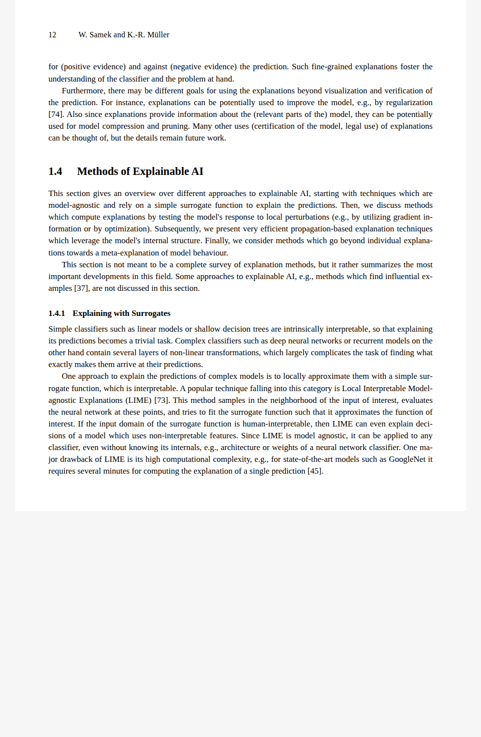12 W. Samek and K.-R. Müller
for (positive evidence) and against (negative evidence) the prediction. Such fine-grained explanations foster the understanding of the classifier and the problem at hand.
Furthermore, there may be different goals for using the explanations beyond visualization and verification of the prediction. For instance, explanations can be potentially used to improve the model, e.g., by regularization [74]. Also since explanations provide information about the (relevant parts of the) model, they can be potentially used for model compression and pruning. Many other uses (certification of the model, legal use) of explanations can be thought of, but the details remain future work.
1.4 Methods of Explainable AI
This section gives an overview over different approaches to explainable AI, starting with techniques which are model-agnostic and rely on a simple surrogate function to explain the predictions. Then, we discuss methods which compute explanations by testing the model's response to local perturbations (e.g., by utilizing gradient information or by optimization). Subsequently, we present very efficient propagation-based explanation techniques which leverage the model's internal structure. Finally, we consider methods which go beyond individual explanations towards a meta-explanation of model behaviour.
This section is not meant to be a complete survey of explanation methods, but it rather summarizes the most important developments in this field. Some approaches to explainable AI, e.g., methods which find influential examples [37], are not discussed in this section.
1.4.1 Explaining with Surrogates
Simple classifiers such as linear models or shallow decision trees are intrinsically interpretable, so that explaining its predictions becomes a trivial task. Complex classifiers such as deep neural networks or recurrent models on the other hand contain several layers of non-linear transformations, which largely complicates the task of finding what exactly makes them arrive at their predictions.
One approach to explain the predictions of complex models is to locally approximate them with a simple surrogate function, which is interpretable. A popular technique falling into this category is Local Interpretable Model-agnostic Explanations (LIME) [73]. This method samples in the neighborhood of the input of interest, evaluates the neural network at these points, and tries to fit the surrogate function such that it approximates the function of interest. If the input domain of the surrogate function is human-interpretable, then LIME can even explain decisions of a model which uses non-interpretable features. Since LIME is model agnostic, it can be applied to any classifier, even without knowing its internals, e.g., architecture or weights of a neural network classifier. One major drawback of LIME is its high computational complexity, e.g., for state-of-the-art models such as GoogleNet it requires several minutes for computing the explanation of a single prediction [45].